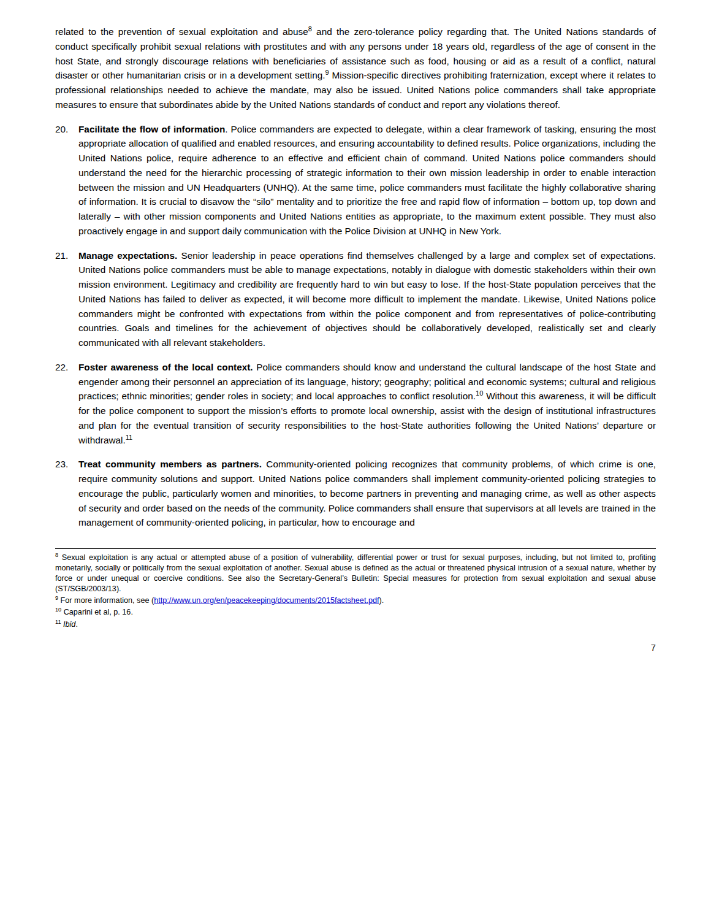related to the prevention of sexual exploitation and abuse8 and the zero-tolerance policy regarding that. The United Nations standards of conduct specifically prohibit sexual relations with prostitutes and with any persons under 18 years old, regardless of the age of consent in the host State, and strongly discourage relations with beneficiaries of assistance such as food, housing or aid as a result of a conflict, natural disaster or other humanitarian crisis or in a development setting.9 Mission-specific directives prohibiting fraternization, except where it relates to professional relationships needed to achieve the mandate, may also be issued. United Nations police commanders shall take appropriate measures to ensure that subordinates abide by the United Nations standards of conduct and report any violations thereof.
20. Facilitate the flow of information. Police commanders are expected to delegate, within a clear framework of tasking, ensuring the most appropriate allocation of qualified and enabled resources, and ensuring accountability to defined results. Police organizations, including the United Nations police, require adherence to an effective and efficient chain of command. United Nations police commanders should understand the need for the hierarchic processing of strategic information to their own mission leadership in order to enable interaction between the mission and UN Headquarters (UNHQ). At the same time, police commanders must facilitate the highly collaborative sharing of information. It is crucial to disavow the “silo” mentality and to prioritize the free and rapid flow of information – bottom up, top down and laterally – with other mission components and United Nations entities as appropriate, to the maximum extent possible. They must also proactively engage in and support daily communication with the Police Division at UNHQ in New York.
21. Manage expectations. Senior leadership in peace operations find themselves challenged by a large and complex set of expectations. United Nations police commanders must be able to manage expectations, notably in dialogue with domestic stakeholders within their own mission environment. Legitimacy and credibility are frequently hard to win but easy to lose. If the host-State population perceives that the United Nations has failed to deliver as expected, it will become more difficult to implement the mandate. Likewise, United Nations police commanders might be confronted with expectations from within the police component and from representatives of police-contributing countries. Goals and timelines for the achievement of objectives should be collaboratively developed, realistically set and clearly communicated with all relevant stakeholders.
22. Foster awareness of the local context. Police commanders should know and understand the cultural landscape of the host State and engender among their personnel an appreciation of its language, history; geography; political and economic systems; cultural and religious practices; ethnic minorities; gender roles in society; and local approaches to conflict resolution.10 Without this awareness, it will be difficult for the police component to support the mission’s efforts to promote local ownership, assist with the design of institutional infrastructures and plan for the eventual transition of security responsibilities to the host-State authorities following the United Nations’ departure or withdrawal.11
23. Treat community members as partners. Community-oriented policing recognizes that community problems, of which crime is one, require community solutions and support. United Nations police commanders shall implement community-oriented policing strategies to encourage the public, particularly women and minorities, to become partners in preventing and managing crime, as well as other aspects of security and order based on the needs of the community. Police commanders shall ensure that supervisors at all levels are trained in the management of community-oriented policing, in particular, how to encourage and
8 Sexual exploitation is any actual or attempted abuse of a position of vulnerability, differential power or trust for sexual purposes, including, but not limited to, profiting monetarily, socially or politically from the sexual exploitation of another. Sexual abuse is defined as the actual or threatened physical intrusion of a sexual nature, whether by force or under unequal or coercive conditions. See also the Secretary-General’s Bulletin: Special measures for protection from sexual exploitation and sexual abuse (ST/SGB/2003/13).
9 For more information, see (http://www.un.org/en/peacekeeping/documents/2015factsheet.pdf).
10 Caparini et al, p. 16.
11 Ibid.
7